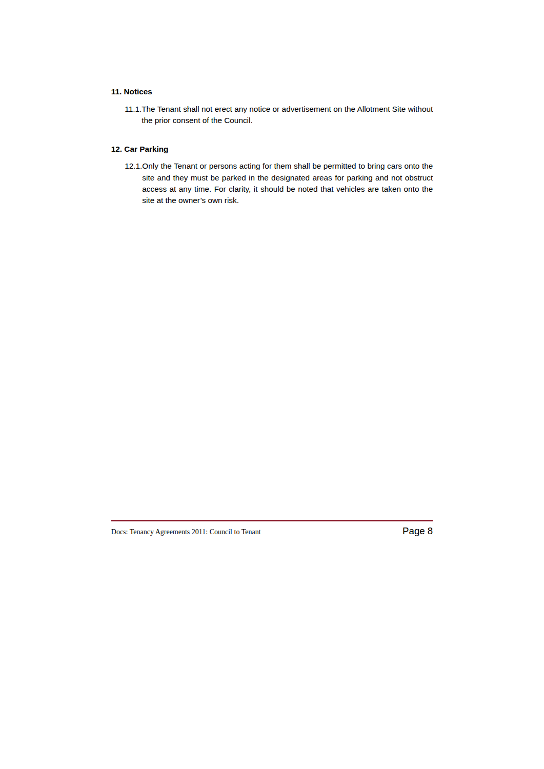11. Notices
11.1. The Tenant shall not erect any notice or advertisement on the Allotment Site without the prior consent of the Council.
12. Car Parking
12.1. Only the Tenant or persons acting for them shall be permitted to bring cars onto the site and they must be parked in the designated areas for parking and not obstruct access at any time. For clarity, it should be noted that vehicles are taken onto the site at the owner’s own risk.
Docs: Tenancy Agreements 2011: Council to Tenant Page 8